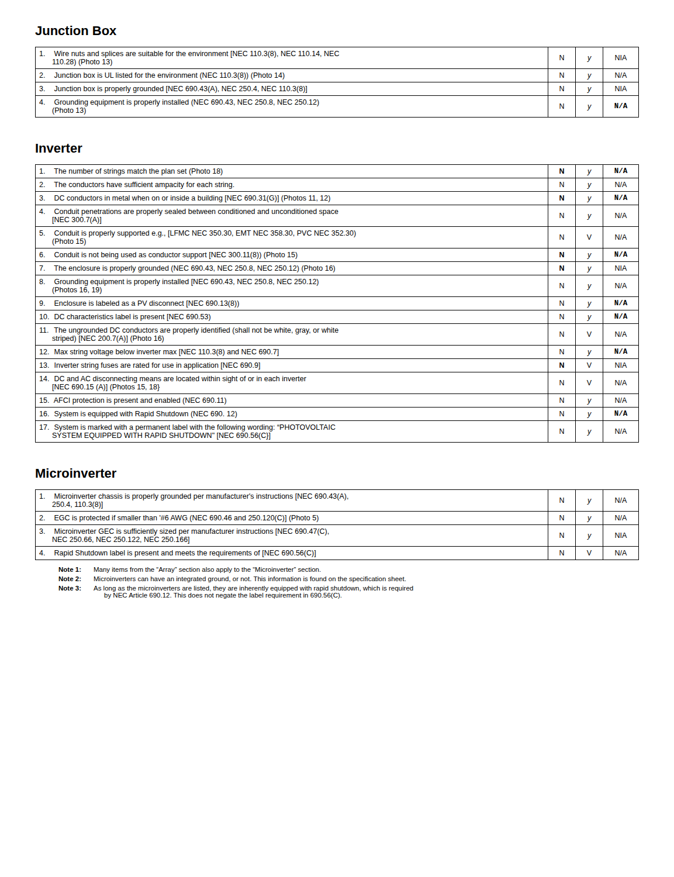Junction Box
| 1. Wire nuts and splices are suitable for the environment [NEC 110.3(8), NEC 110.14, NEC 110.28) (Photo 13) | N | y | NIA |
| 2. Junction box is UL listed for the environment (NEC 110.3(8)) (Photo 14) | N | y | N/A |
| 3. Junction box is properly grounded [NEC 690.43(A), NEC 250.4, NEC 110.3(8)] | N | y | NIA |
| 4. Grounding equipment is properly installed (NEC 690.43, NEC 250.8, NEC 250.12) (Photo 13) | N | y | N/A |
Inverter
| 1. The number of strings match the plan set (Photo 18) | N | y | N/A |
| 2. The conductors have sufficient ampacity for each string. | N | y | N/A |
| 3. DC conductors in metal when on or inside a building [NEC 690.31(G)] (Photos 11, 12) | N | y | N/A |
| 4. Conduit penetrations are properly sealed between conditioned and unconditioned space [NEC 300.7(A)] | N | y | N/A |
| 5. Conduit is properly supported e.g., [LFMC NEC 350.30, EMT NEC 358.30, PVC NEC 352.30) (Photo 15) | N | V | N/A |
| 6. Conduit is not being used as conductor support [NEC 300.11(8)) (Photo 15) | N | y | N/A |
| 7. The enclosure is properly grounded (NEC 690.43, NEC 250.8, NEC 250.12) (Photo 16) | N | y | NIA |
| 8. Grounding equipment is properly installed [NEC 690.43, NEC 250.8, NEC 250.12) (Photos 16, 19) | N | y | N/A |
| 9. Enclosure is labeled as a PV disconnect [NEC 690.13(8)) | N | y | N/A |
| 10. DC characteristics label is present [NEC 690.53) | N | y | N/A |
| 11. The ungrounded DC conductors are properly identified (shall not be white, gray, or white striped) [NEC 200.7(A)] (Photo 16) | N | V | N/A |
| 12. Max string voltage below inverter max [NEC 110.3(8) and NEC 690.7] | N | y | N/A |
| 13. Inverter string fuses are rated for use in application [NEC 690.9] | N | V | NIA |
| 14. DC and AC disconnecting means are located within sight of or in each inverter [NEC 690.15 (A)] (Photos 15, 18} | N | V | N/A |
| 15. AFCI protection is present and enabled (NEC 690.11) | N | y | N/A |
| 16. System is equipped with Rapid Shutdown (NEC 690. 12) | N | y | N/A |
| 17. System is marked with a permanent label with the following wording: “PHOTOVOLTAIC SYSTEM EQUIPPED WITH RAPID SHUTDOWN" [NEC 690.56(C}] | N | y | N/A |
Microinverter
| 1. Microinverter chassis is properly grounded per manufacturer's instructions [NEC 690.43(A), 250.4, 110.3(8)] | N | y | N/A |
| 2. EGC is protected if smaller than '#6 AWG (NEC 690.46 and 250.120(C)] (Photo 5) | N | y | N/A |
| 3. Microinverter GEC is sufficiently sized per manufacturer instructions [NEC 690.47(C), NEC 250.66, NEC 250.122, NEC 250.166] | N | y | NIA |
| 4. Rapid Shutdown label is present and meets the requirements of [NEC 690.56(C)] | N | V | N/A |
Note 1: Many items from the “Array” section also apply to the “Microinverter” section.
Note 2: Microinverters can have an integrated ground, or not. This information is found on the specification sheet.
Note 3: As long as the microinverters are listed, they are inherently equipped with rapid shutdown, which is requiredby NEC Article 690.12. This does not negate the label requirement in 690.56(C).